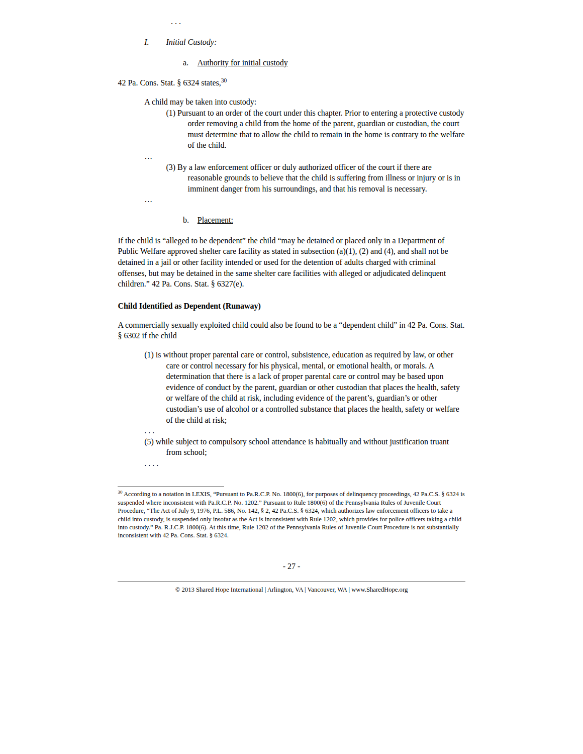. . .
I. Initial Custody:
a. Authority for initial custody
42 Pa. Cons. Stat. § 6324 states,30
A child may be taken into custody:
(1) Pursuant to an order of the court under this chapter. Prior to entering a protective custody order removing a child from the home of the parent, guardian or custodian, the court must determine that to allow the child to remain in the home is contrary to the welfare of the child.
…
(3) By a law enforcement officer or duly authorized officer of the court if there are reasonable grounds to believe that the child is suffering from illness or injury or is in imminent danger from his surroundings, and that his removal is necessary.
…
b. Placement:
If the child is “alleged to be dependent” the child “may be detained or placed only in a Department of Public Welfare approved shelter care facility as stated in subsection (a)(1), (2) and (4), and shall not be detained in a jail or other facility intended or used for the detention of adults charged with criminal offenses, but may be detained in the same shelter care facilities with alleged or adjudicated delinquent children.” 42 Pa. Cons. Stat. § 6327(e).
Child Identified as Dependent (Runaway)
A commercially sexually exploited child could also be found to be a “dependent child” in 42 Pa. Cons. Stat. § 6302 if the child
(1) is without proper parental care or control, subsistence, education as required by law, or other care or control necessary for his physical, mental, or emotional health, or morals. A determination that there is a lack of proper parental care or control may be based upon evidence of conduct by the parent, guardian or other custodian that places the health, safety or welfare of the child at risk, including evidence of the parent’s, guardian’s or other custodian’s use of alcohol or a controlled substance that places the health, safety or welfare of the child at risk;
. . .
(5) while subject to compulsory school attendance is habitually and without justification truant from school;
. . . .
30 According to a notation in LEXIS, “Pursuant to Pa.R.C.P. No. 1800(6), for purposes of delinquency proceedings, 42 Pa.C.S. § 6324 is suspended where inconsistent with Pa.R.C.P. No. 1202.” Pursuant to Rule 1800(6) of the Pennsylvania Rules of Juvenile Court Procedure, “The Act of July 9, 1976, P.L. 586, No. 142, § 2, 42 Pa.C.S. § 6324, which authorizes law enforcement officers to take a child into custody, is suspended only insofar as the Act is inconsistent with Rule 1202, which provides for police officers taking a child into custody.” Pa. R.J.C.P. 1800(6). At this time, Rule 1202 of the Pennsylvania Rules of Juvenile Court Procedure is not substantially inconsistent with 42 Pa. Cons. Stat. § 6324.
- 27 -
© 2013 Shared Hope International | Arlington, VA | Vancouver, WA | www.SharedHope.org